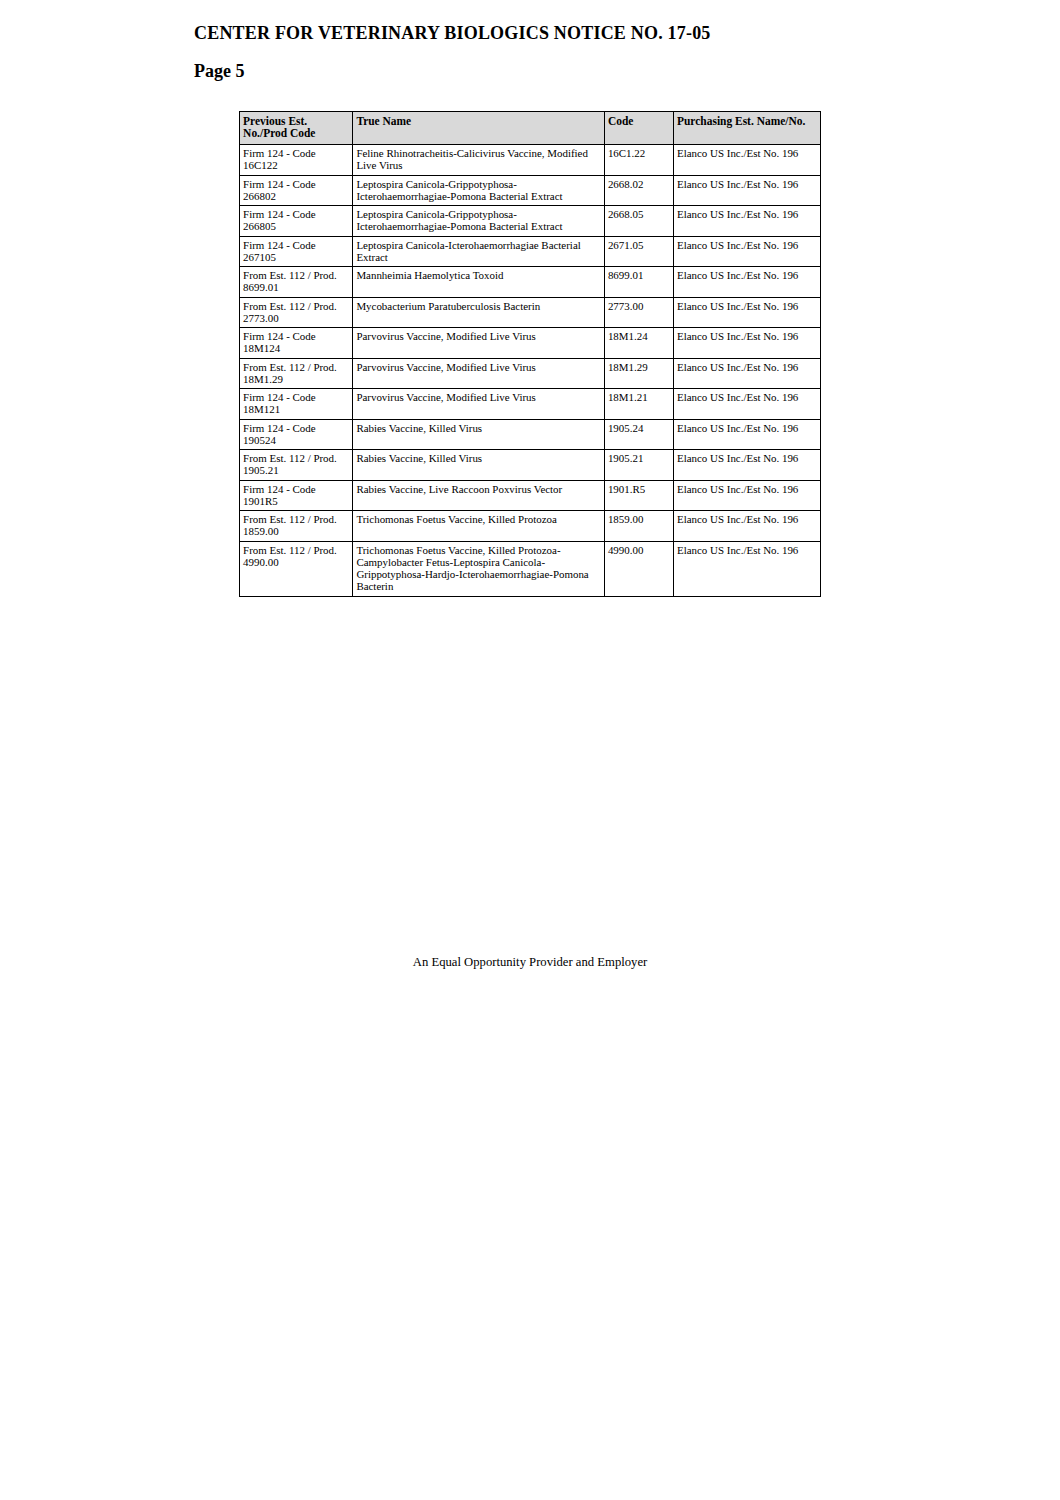CENTER FOR VETERINARY BIOLOGICS NOTICE NO. 17-05
Page 5
| Previous Est. No./Prod Code | True Name | Code | Purchasing Est. Name/No. |
| --- | --- | --- | --- |
| Firm 124 - Code 16C122 | Feline Rhinotracheitis-Calicivirus Vaccine, Modified Live Virus | 16C1.22 | Elanco US Inc./Est No. 196 |
| Firm 124 - Code 266802 | Leptospira Canicola-Grippotyphosa-Icterohaemorrhagiae-Pomona Bacterial Extract | 2668.02 | Elanco US Inc./Est No. 196 |
| Firm 124 - Code 266805 | Leptospira Canicola-Grippotyphosa-Icterohaemorrhagiae-Pomona Bacterial Extract | 2668.05 | Elanco US Inc./Est No. 196 |
| Firm 124 - Code 267105 | Leptospira Canicola-Icterohaemorrhagiae Bacterial Extract | 2671.05 | Elanco US Inc./Est No. 196 |
| From Est. 112 / Prod. 8699.01 | Mannheimia Haemolytica Toxoid | 8699.01 | Elanco US Inc./Est No. 196 |
| From Est. 112 / Prod. 2773.00 | Mycobacterium Paratuberculosis Bacterin | 2773.00 | Elanco US Inc./Est No. 196 |
| Firm 124 - Code 18M124 | Parvovirus Vaccine, Modified Live Virus | 18M1.24 | Elanco US Inc./Est No. 196 |
| From Est. 112 / Prod. 18M1.29 | Parvovirus Vaccine, Modified Live Virus | 18M1.29 | Elanco US Inc./Est No. 196 |
| Firm 124 - Code 18M121 | Parvovirus Vaccine, Modified Live Virus | 18M1.21 | Elanco US Inc./Est No. 196 |
| Firm 124 - Code 190524 | Rabies Vaccine, Killed Virus | 1905.24 | Elanco US Inc./Est No. 196 |
| From Est. 112 / Prod. 1905.21 | Rabies Vaccine, Killed Virus | 1905.21 | Elanco US Inc./Est No. 196 |
| Firm 124 - Code 1901R5 | Rabies Vaccine, Live Raccoon Poxvirus Vector | 1901.R5 | Elanco US Inc./Est No. 196 |
| From Est. 112 / Prod. 1859.00 | Trichomonas Foetus Vaccine, Killed Protozoa | 1859.00 | Elanco US Inc./Est No. 196 |
| From Est. 112 / Prod. 4990.00 | Trichomonas Foetus Vaccine, Killed Protozoa-Campylobacter Fetus-Leptospira Canicola-Grippotyphosa-Hardjo-Icterohaemorrhagiae-Pomona Bacterin | 4990.00 | Elanco US Inc./Est No. 196 |
An Equal Opportunity Provider and Employer